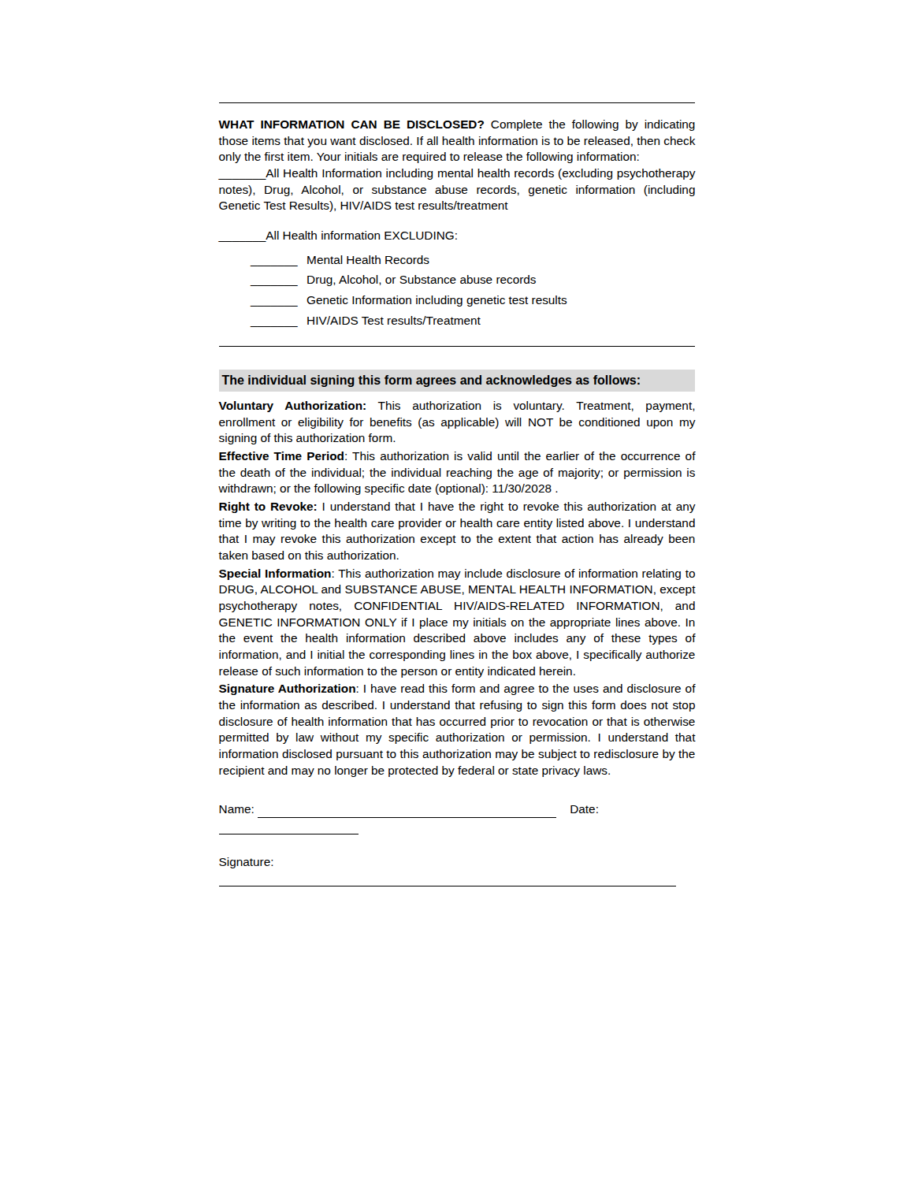WHAT INFORMATION CAN BE DISCLOSED? Complete the following by indicating those items that you want disclosed. If all health information is to be released, then check only the first item. Your initials are required to release the following information:
_______All Health Information including mental health records (excluding psychotherapy notes), Drug, Alcohol, or substance abuse records, genetic information (including Genetic Test Results), HIV/AIDS test results/treatment
_______All Health information EXCLUDING:
_______Mental Health Records
_______Drug, Alcohol, or Substance abuse records
_______Genetic Information including genetic test results
_______HIV/AIDS Test results/Treatment
The individual signing this form agrees and acknowledges as follows:
Voluntary Authorization: This authorization is voluntary. Treatment, payment, enrollment or eligibility for benefits (as applicable) will NOT be conditioned upon my signing of this authorization form.
Effective Time Period: This authorization is valid until the earlier of the occurrence of the death of the individual; the individual reaching the age of majority; or permission is withdrawn; or the following specific date (optional): 11/30/2028 .
Right to Revoke: I understand that I have the right to revoke this authorization at any time by writing to the health care provider or health care entity listed above. I understand that I may revoke this authorization except to the extent that action has already been taken based on this authorization.
Special Information: This authorization may include disclosure of information relating to DRUG, ALCOHOL and SUBSTANCE ABUSE, MENTAL HEALTH INFORMATION, except psychotherapy notes, CONFIDENTIAL HIV/AIDS-RELATED INFORMATION, and GENETIC INFORMATION ONLY if I place my initials on the appropriate lines above. In the event the health information described above includes any of these types of information, and I initial the corresponding lines in the box above, I specifically authorize release of such information to the person or entity indicated herein.
Signature Authorization: I have read this form and agree to the uses and disclosure of the information as described. I understand that refusing to sign this form does not stop disclosure of health information that has occurred prior to revocation or that is otherwise permitted by law without my specific authorization or permission. I understand that information disclosed pursuant to this authorization may be subject to redisclosure by the recipient and may no longer be protected by federal or state privacy laws.
Name: Date:
Signature: